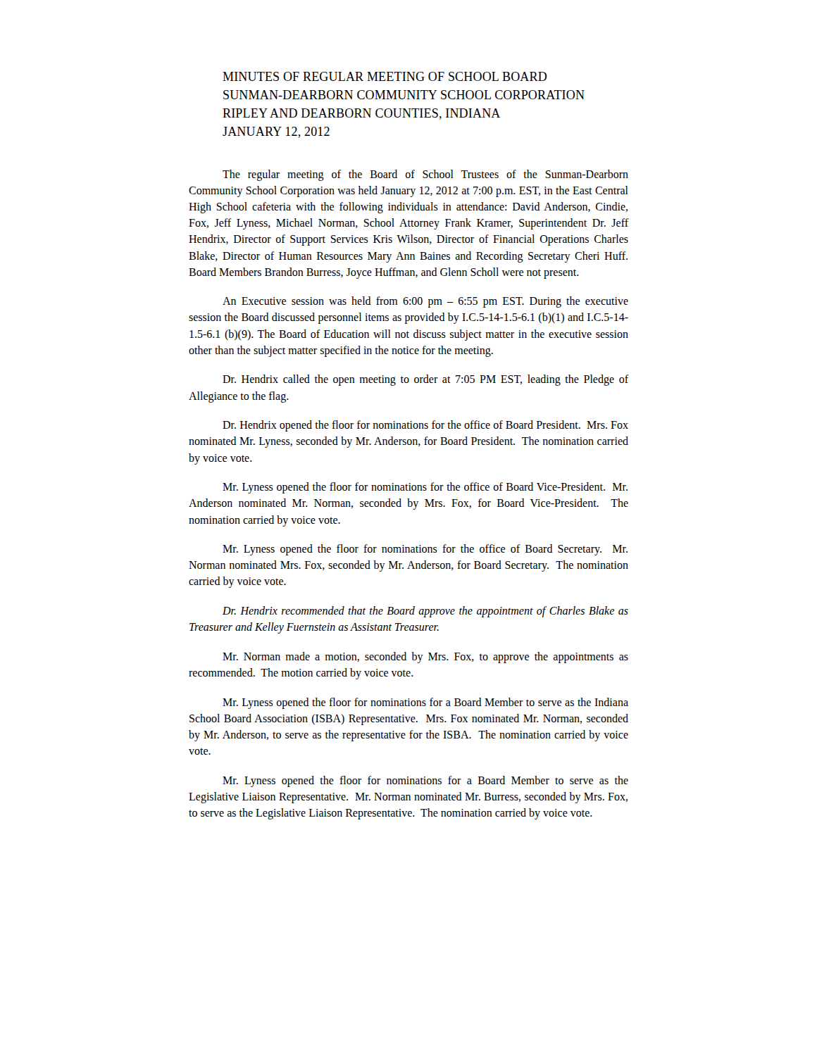MINUTES OF REGULAR MEETING OF SCHOOL BOARD
SUNMAN-DEARBORN COMMUNITY SCHOOL CORPORATION
RIPLEY AND DEARBORN COUNTIES, INDIANA
JANUARY 12, 2012
The regular meeting of the Board of School Trustees of the Sunman-Dearborn Community School Corporation was held January 12, 2012 at 7:00 p.m. EST, in the East Central High School cafeteria with the following individuals in attendance: David Anderson, Cindie, Fox, Jeff Lyness, Michael Norman, School Attorney Frank Kramer, Superintendent Dr. Jeff Hendrix, Director of Support Services Kris Wilson, Director of Financial Operations Charles Blake, Director of Human Resources Mary Ann Baines and Recording Secretary Cheri Huff. Board Members Brandon Burress, Joyce Huffman, and Glenn Scholl were not present.
An Executive session was held from 6:00 pm – 6:55 pm EST. During the executive session the Board discussed personnel items as provided by I.C.5-14-1.5-6.1 (b)(1) and I.C.5-14-1.5-6.1 (b)(9). The Board of Education will not discuss subject matter in the executive session other than the subject matter specified in the notice for the meeting.
Dr. Hendrix called the open meeting to order at 7:05 PM EST, leading the Pledge of Allegiance to the flag.
Dr. Hendrix opened the floor for nominations for the office of Board President. Mrs. Fox nominated Mr. Lyness, seconded by Mr. Anderson, for Board President. The nomination carried by voice vote.
Mr. Lyness opened the floor for nominations for the office of Board Vice-President. Mr. Anderson nominated Mr. Norman, seconded by Mrs. Fox, for Board Vice-President. The nomination carried by voice vote.
Mr. Lyness opened the floor for nominations for the office of Board Secretary. Mr. Norman nominated Mrs. Fox, seconded by Mr. Anderson, for Board Secretary. The nomination carried by voice vote.
Dr. Hendrix recommended that the Board approve the appointment of Charles Blake as Treasurer and Kelley Fuernstein as Assistant Treasurer.
Mr. Norman made a motion, seconded by Mrs. Fox, to approve the appointments as recommended. The motion carried by voice vote.
Mr. Lyness opened the floor for nominations for a Board Member to serve as the Indiana School Board Association (ISBA) Representative. Mrs. Fox nominated Mr. Norman, seconded by Mr. Anderson, to serve as the representative for the ISBA. The nomination carried by voice vote.
Mr. Lyness opened the floor for nominations for a Board Member to serve as the Legislative Liaison Representative. Mr. Norman nominated Mr. Burress, seconded by Mrs. Fox, to serve as the Legislative Liaison Representative. The nomination carried by voice vote.